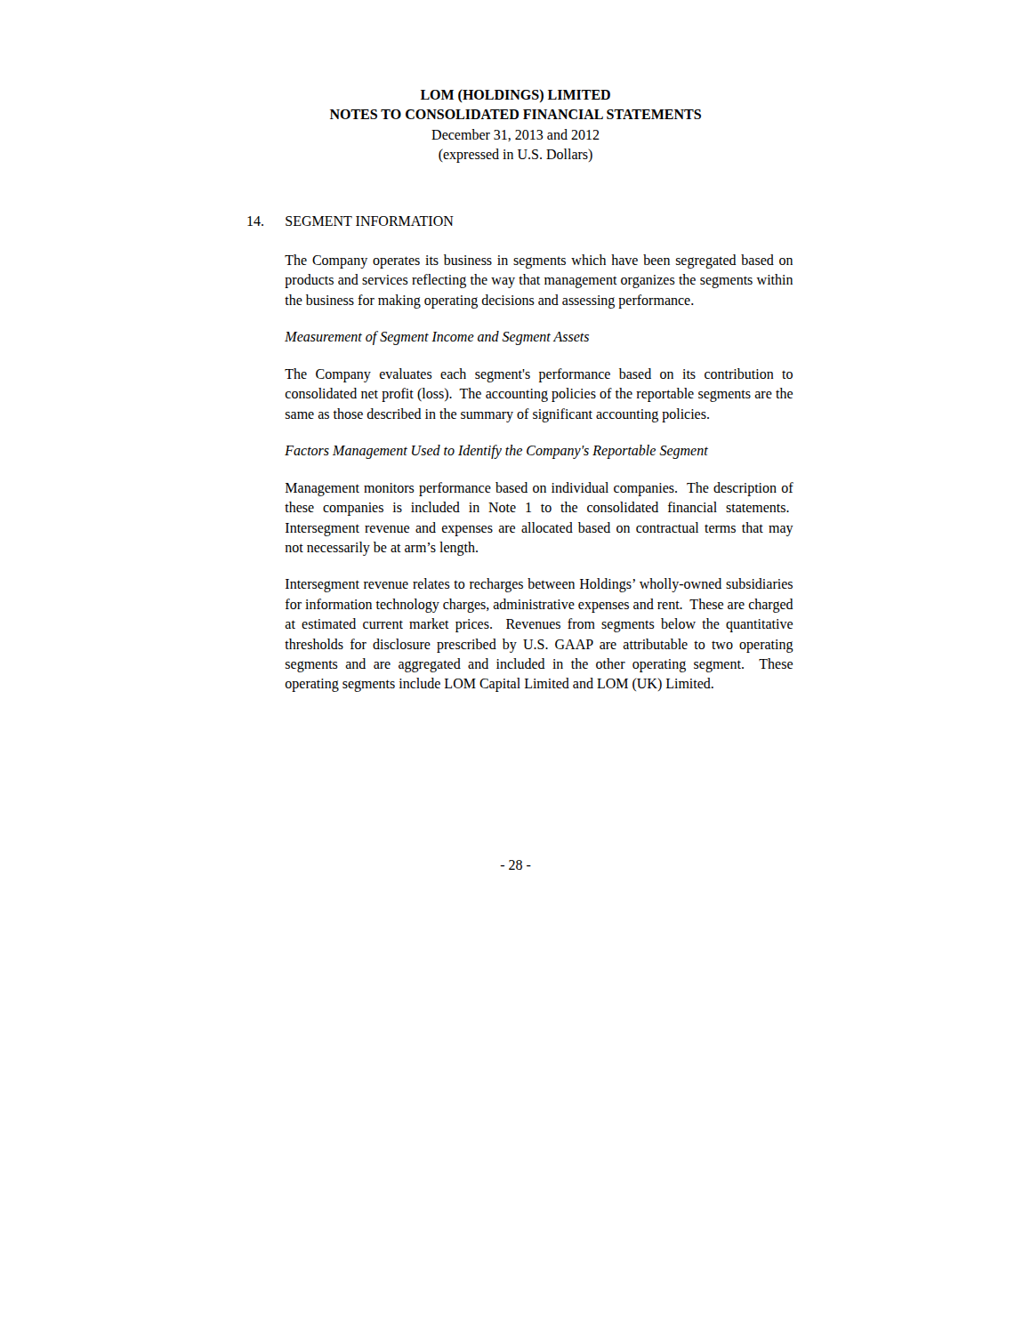LOM (Holdings) Limited
Notes to Consolidated Financial Statements
December 31, 2013 and 2012
(expressed in U.S. Dollars)
14.
Segment Information
The Company operates its business in segments which have been segregated based on products and services reflecting the way that management organizes the segments within the business for making operating decisions and assessing performance.
Measurement of Segment Income and Segment Assets
The Company evaluates each segment's performance based on its contribution to consolidated net profit (loss). The accounting policies of the reportable segments are the same as those described in the summary of significant accounting policies.
Factors Management Used to Identify the Company's Reportable Segment
Management monitors performance based on individual companies. The description of these companies is included in Note 1 to the consolidated financial statements. Intersegment revenue and expenses are allocated based on contractual terms that may not necessarily be at arm’s length.
Intersegment revenue relates to recharges between Holdings’ wholly-owned subsidiaries for information technology charges, administrative expenses and rent. These are charged at estimated current market prices. Revenues from segments below the quantitative thresholds for disclosure prescribed by U.S. GAAP are attributable to two operating segments and are aggregated and included in the other operating segment. These operating segments include LOM Capital Limited and LOM (UK) Limited.
- 28 -